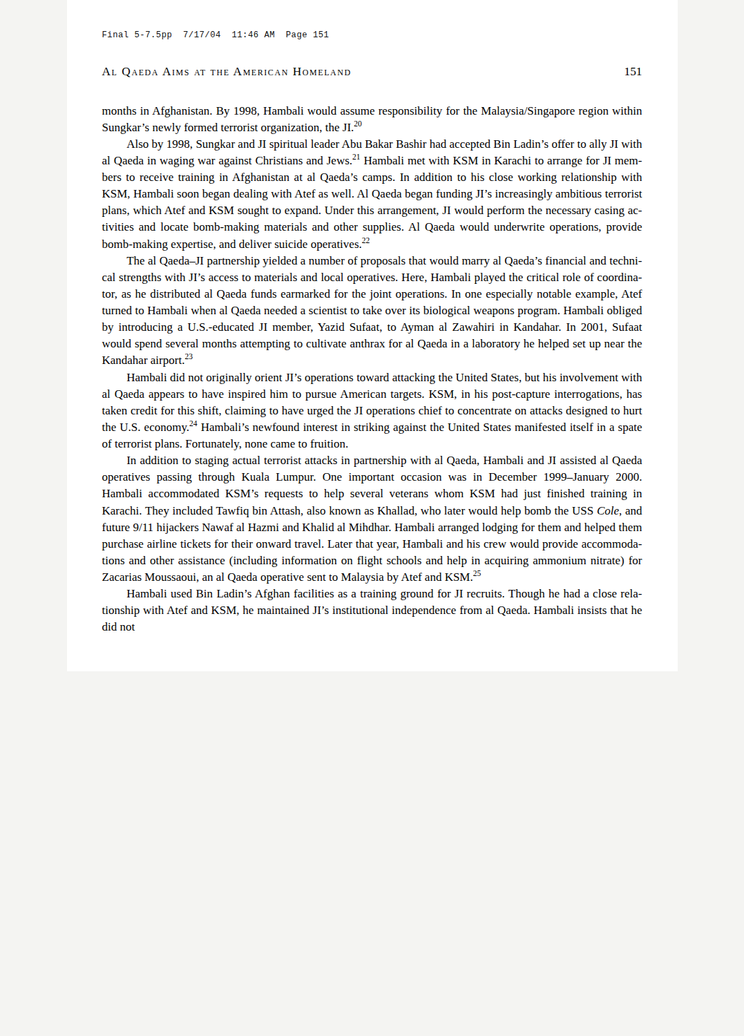Final 5-7.5pp 7/17/04 11:46 AM Page 151
Al Qaeda Aims at the American Homeland 151
months in Afghanistan. By 1998, Hambali would assume responsibility for the Malaysia/Singapore region within Sungkar’s newly formed terrorist organization, the JI.20
Also by 1998, Sungkar and JI spiritual leader Abu Bakar Bashir had accepted Bin Ladin’s offer to ally JI with al Qaeda in waging war against Christians and Jews.21 Hambali met with KSM in Karachi to arrange for JI members to receive training in Afghanistan at al Qaeda’s camps. In addition to his close working relationship with KSM, Hambali soon began dealing with Atef as well. Al Qaeda began funding JI’s increasingly ambitious terrorist plans, which Atef and KSM sought to expand. Under this arrangement, JI would perform the necessary casing activities and locate bomb-making materials and other supplies. Al Qaeda would underwrite operations, provide bomb-making expertise, and deliver suicide operatives.22
The al Qaeda–JI partnership yielded a number of proposals that would marry al Qaeda’s financial and technical strengths with JI’s access to materials and local operatives. Here, Hambali played the critical role of coordinator, as he distributed al Qaeda funds earmarked for the joint operations. In one especially notable example, Atef turned to Hambali when al Qaeda needed a scientist to take over its biological weapons program. Hambali obliged by introducing a U.S.-educated JI member, Yazid Sufaat, to Ayman al Zawahiri in Kandahar. In 2001, Sufaat would spend several months attempting to cultivate anthrax for al Qaeda in a laboratory he helped set up near the Kandahar airport.23
Hambali did not originally orient JI’s operations toward attacking the United States, but his involvement with al Qaeda appears to have inspired him to pursue American targets. KSM, in his post-capture interrogations, has taken credit for this shift, claiming to have urged the JI operations chief to concentrate on attacks designed to hurt the U.S. economy.24 Hambali’s newfound interest in striking against the United States manifested itself in a spate of terrorist plans. Fortunately, none came to fruition.
In addition to staging actual terrorist attacks in partnership with al Qaeda, Hambali and JI assisted al Qaeda operatives passing through Kuala Lumpur. One important occasion was in December 1999–January 2000. Hambali accommodated KSM’s requests to help several veterans whom KSM had just finished training in Karachi. They included Tawfiq bin Attash, also known as Khallad, who later would help bomb the USS Cole, and future 9/11 hijackers Nawaf al Hazmi and Khalid al Mihdhar. Hambali arranged lodging for them and helped them purchase airline tickets for their onward travel. Later that year, Hambali and his crew would provide accommodations and other assistance (including information on flight schools and help in acquiring ammonium nitrate) for Zacarias Moussaoui, an al Qaeda operative sent to Malaysia by Atef and KSM.25
Hambali used Bin Ladin’s Afghan facilities as a training ground for JI recruits. Though he had a close relationship with Atef and KSM, he maintained JI’s institutional independence from al Qaeda. Hambali insists that he did not